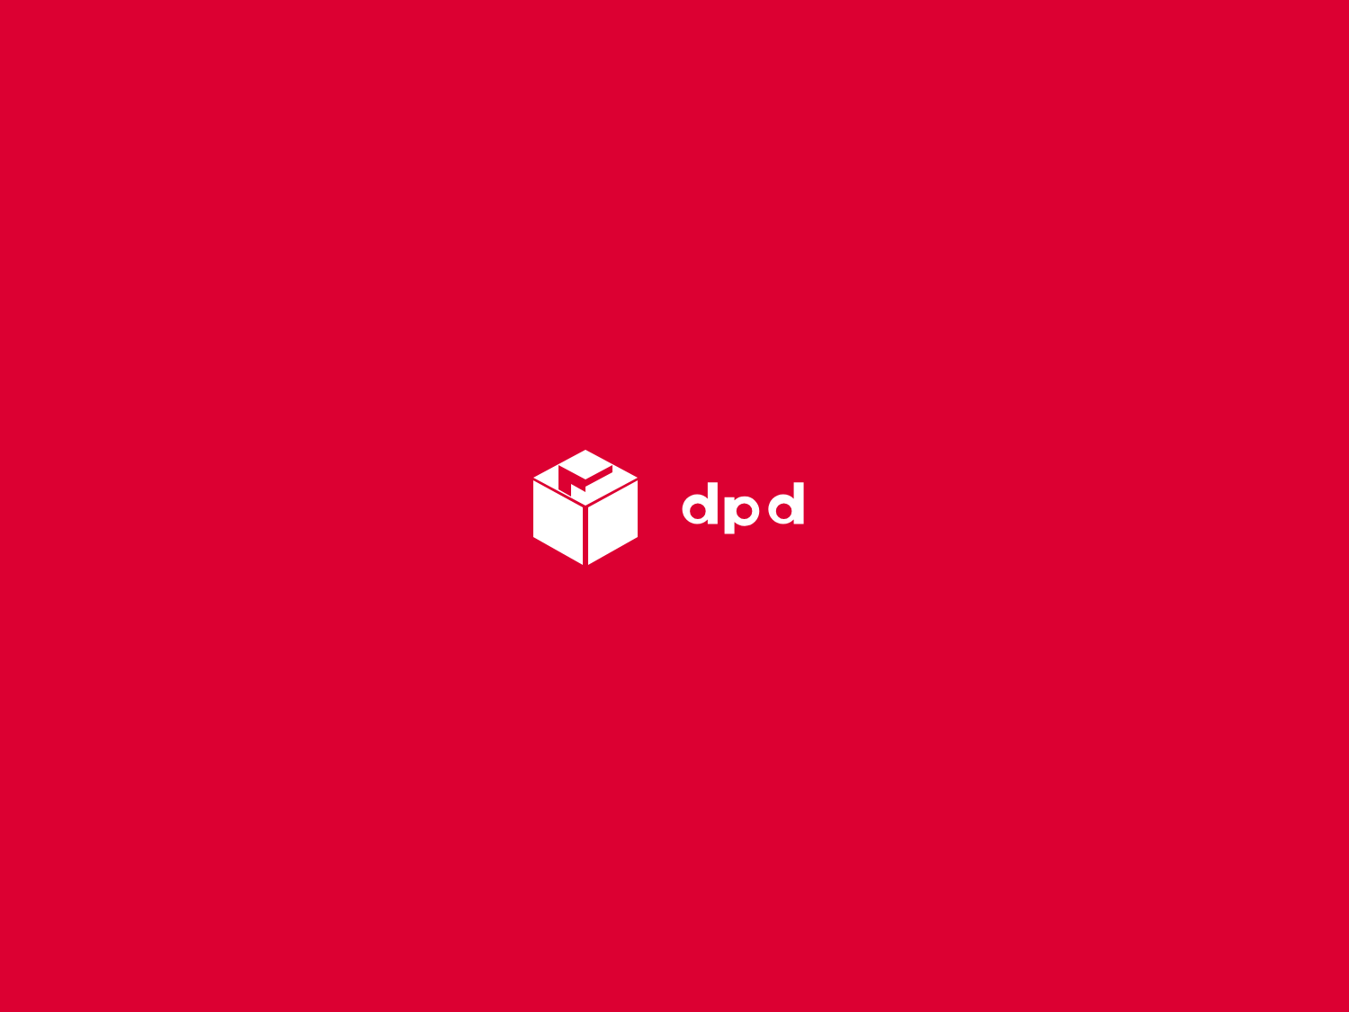dpd